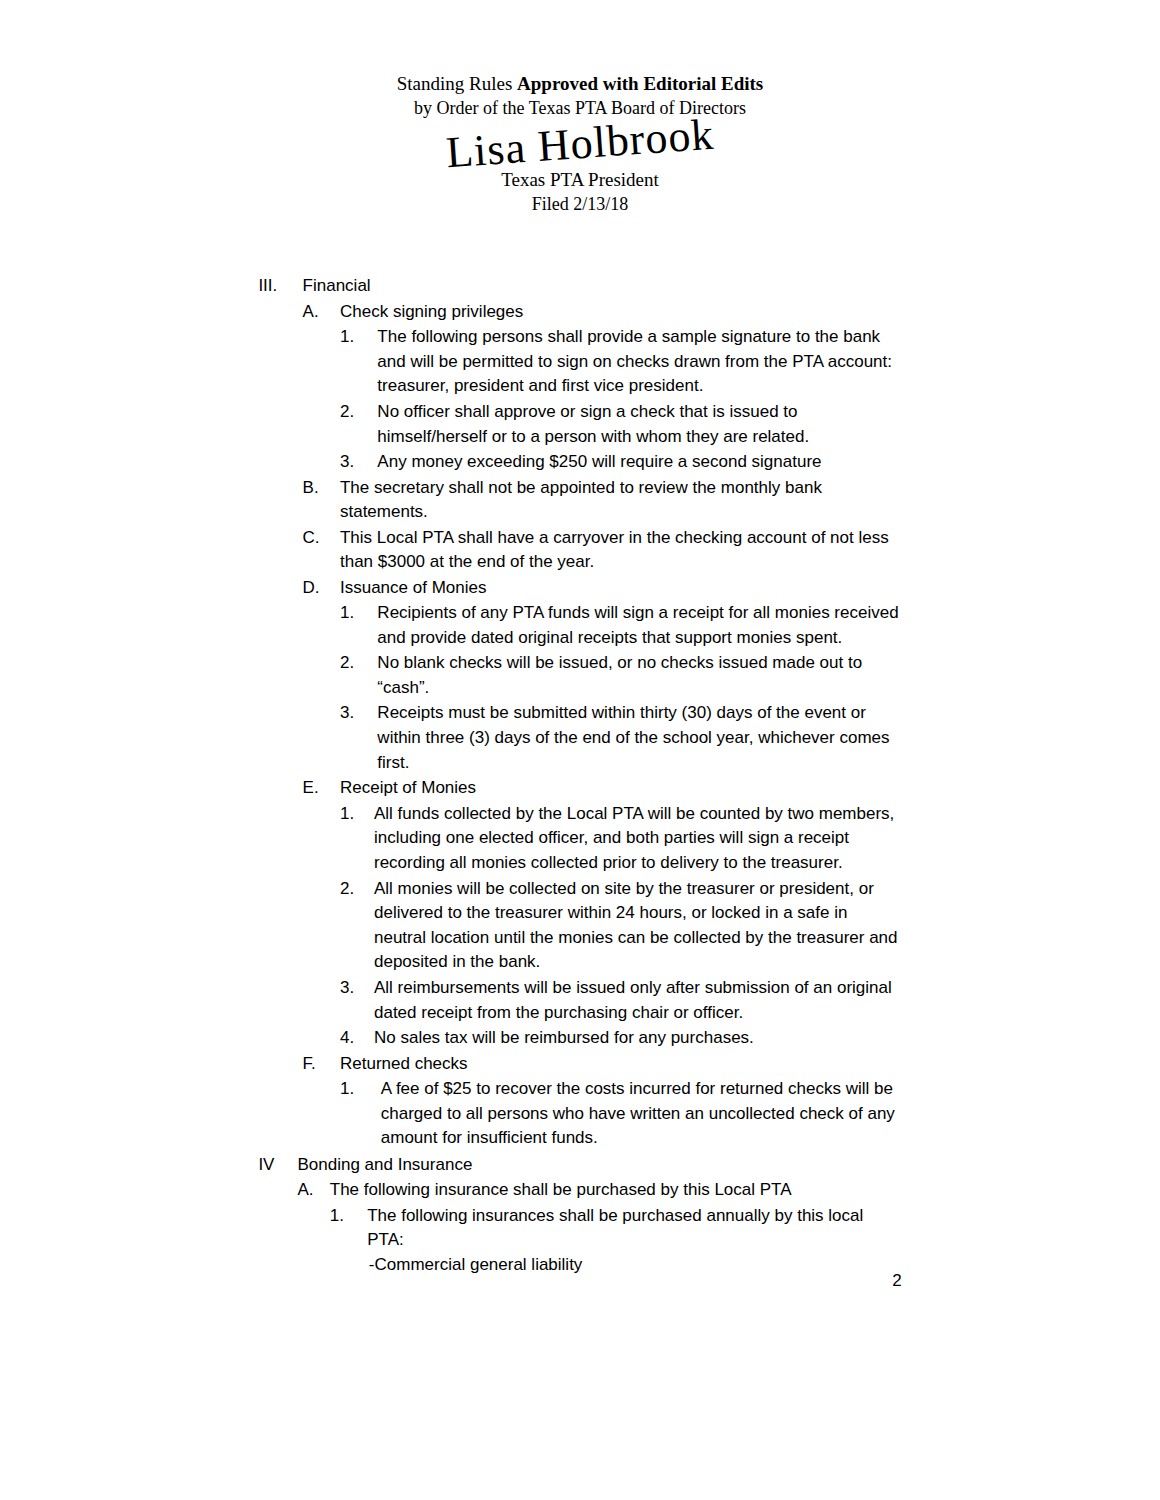Standing Rules Approved with Editorial Edits
by Order of the Texas PTA Board of Directors
Lisa Holbrook
Texas PTA President
Filed 2/13/18
III. Financial
A. Check signing privileges
1. The following persons shall provide a sample signature to the bank and will be permitted to sign on checks drawn from the PTA account: treasurer, president and first vice president.
2. No officer shall approve or sign a check that is issued to himself/herself or to a person with whom they are related.
3. Any money exceeding $250 will require a second signature
B. The secretary shall not be appointed to review the monthly bank statements.
C. This Local PTA shall have a carryover in the checking account of not less than $3000 at the end of the year.
D. Issuance of Monies
1. Recipients of any PTA funds will sign a receipt for all monies received and provide dated original receipts that support monies spent.
2. No blank checks will be issued, or no checks issued made out to “cash”.
3. Receipts must be submitted within thirty (30) days of the event or within three (3) days of the end of the school year, whichever comes first.
E. Receipt of Monies
1. All funds collected by the Local PTA will be counted by two members, including one elected officer, and both parties will sign a receipt recording all monies collected prior to delivery to the treasurer.
2. All monies will be collected on site by the treasurer or president, or delivered to the treasurer within 24 hours, or locked in a safe in neutral location until the monies can be collected by the treasurer and deposited in the bank.
3. All reimbursements will be issued only after submission of an original dated receipt from the purchasing chair or officer.
4. No sales tax will be reimbursed for any purchases.
F. Returned checks
1. A fee of $25 to recover the costs incurred for returned checks will be charged to all persons who have written an uncollected check of any amount for insufficient funds.
IVBonding and Insurance
A. The following insurance shall be purchased by this Local PTA
1. The following insurances shall be purchased annually by this local PTA:
-Commercial general liability
2